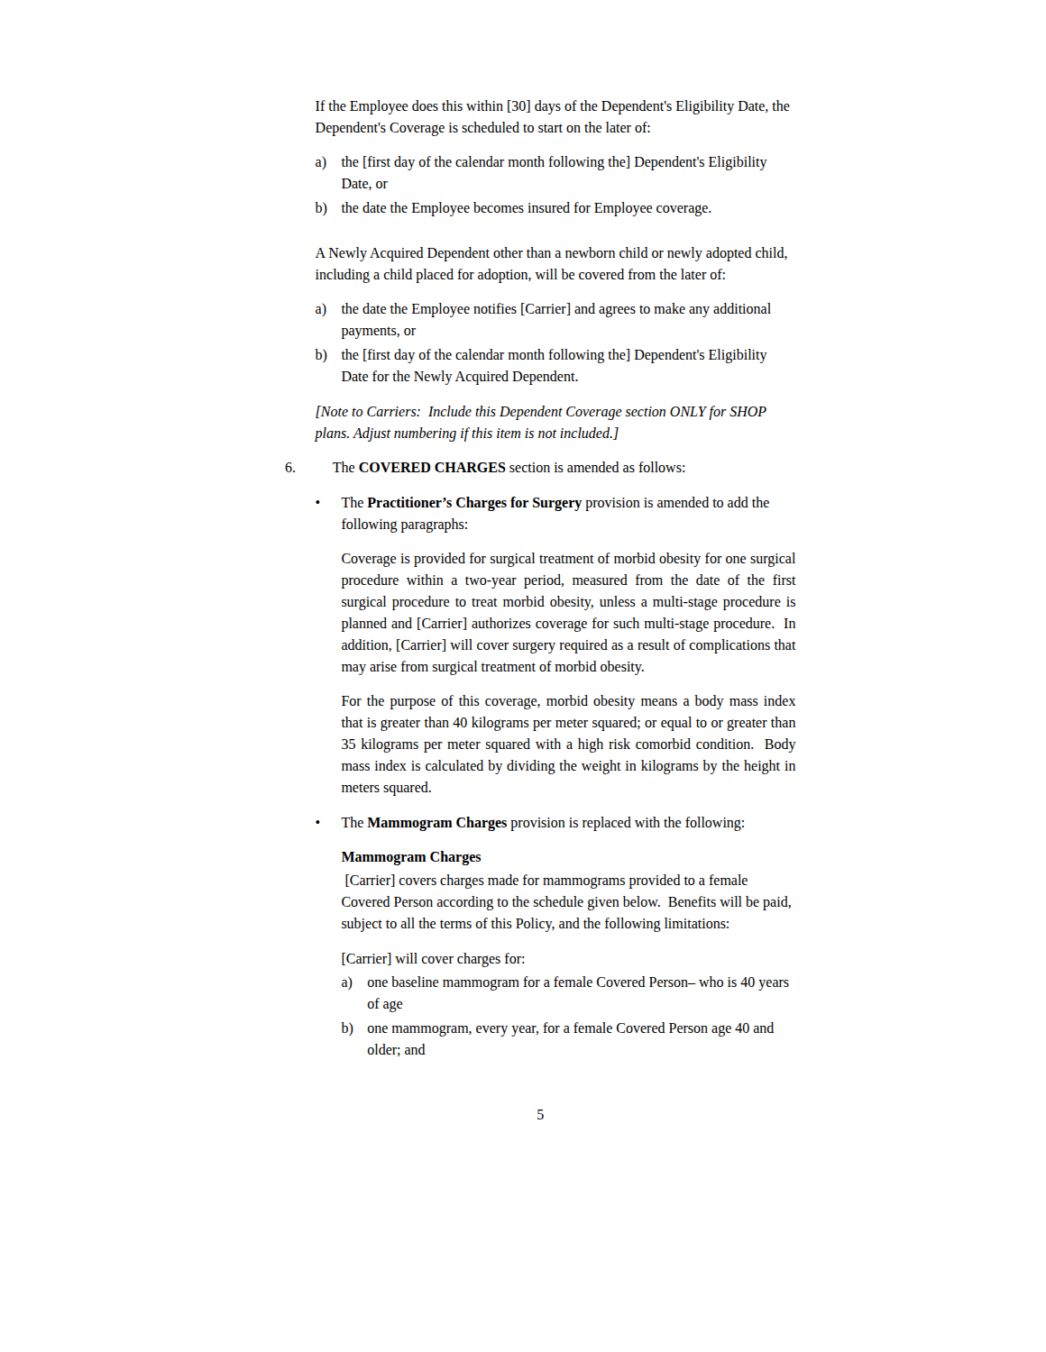If the Employee does this within [30] days of the Dependent's Eligibility Date, the Dependent's Coverage is scheduled to start on the later of:
a)
the [first day of the calendar month following the] Dependent's Eligibility Date, or
b)
the date the Employee becomes insured for Employee coverage.
A Newly Acquired Dependent other than a newborn child or newly adopted child, including a child placed for adoption, will be covered from the later of:
a)
the date the Employee notifies [Carrier] and agrees to make any additional payments, or
b)
the [first day of the calendar month following the] Dependent's Eligibility Date for the Newly Acquired Dependent.
[Note to Carriers: Include this Dependent Coverage section ONLY for SHOP plans. Adjust numbering if this item is not included.]
6.
The COVERED CHARGES section is amended as follows:
•
The Practitioner’s Charges for Surgery provision is amended to add the following paragraphs:
Coverage is provided for surgical treatment of morbid obesity for one surgical procedure within a two-year period, measured from the date of the first surgical procedure to treat morbid obesity, unless a multi-stage procedure is planned and [Carrier] authorizes coverage for such multi-stage procedure. In addition, [Carrier] will cover surgery required as a result of complications that may arise from surgical treatment of morbid obesity.
For the purpose of this coverage, morbid obesity means a body mass index that is greater than 40 kilograms per meter squared; or equal to or greater than 35 kilograms per meter squared with a high risk comorbid condition. Body mass index is calculated by dividing the weight in kilograms by the height in meters squared.
•
The Mammogram Charges provision is replaced with the following:
Mammogram Charges
[Carrier] covers charges made for mammograms provided to a female Covered Person according to the schedule given below. Benefits will be paid, subject to all the terms of this Policy, and the following limitations:
[Carrier] will cover charges for:
a)
one baseline mammogram for a female Covered Person– who is 40 years of age
b)
one mammogram, every year, for a female Covered Person age 40 and older; and
5